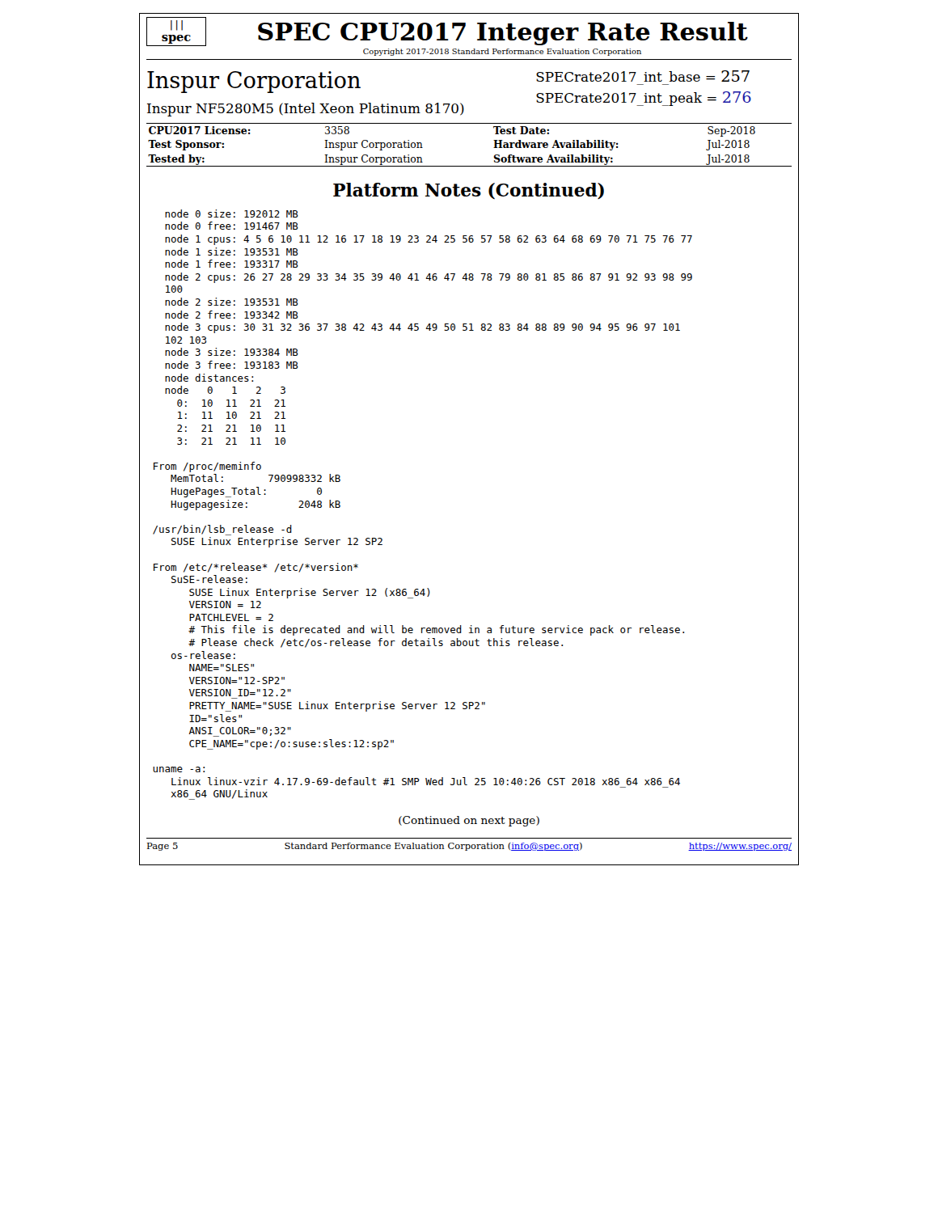||| spec
SPEC CPU2017 Integer Rate Result
Copyright 2017-2018 Standard Performance Evaluation Corporation
Inspur Corporation
Inspur NF5280M5 (Intel Xeon Platinum 8170)
SPECrate2017_int_base = 257
SPECrate2017_int_peak = 276
| CPU2017 License: | 3358 | Test Date: | Sep-2018 |
| Test Sponsor: | Inspur Corporation | Hardware Availability: | Jul-2018 |
| Tested by: | Inspur Corporation | Software Availability: | Jul-2018 |
Platform Notes (Continued)
   node 0 size: 192012 MB
   node 0 free: 191467 MB
   node 1 cpus: 4 5 6 10 11 12 16 17 18 19 23 24 25 56 57 58 62 63 64 68 69 70 71 75 76 77
   node 1 size: 193531 MB
   node 1 free: 193317 MB
   node 2 cpus: 26 27 28 29 33 34 35 39 40 41 46 47 48 78 79 80 81 85 86 87 91 92 93 98 99
   100
   node 2 size: 193531 MB
   node 2 free: 193342 MB
   node 3 cpus: 30 31 32 36 37 38 42 43 44 45 49 50 51 82 83 84 88 89 90 94 95 96 97 101
   102 103
   node 3 size: 193384 MB
   node 3 free: 193183 MB
   node distances:
   node   0   1   2   3
     0:  10  11  21  21
     1:  11  10  21  21
     2:  21  21  10  11
     3:  21  21  11  10

 From /proc/meminfo
    MemTotal:       790998332 kB
    HugePages_Total:        0
    Hugepagesize:        2048 kB

 /usr/bin/lsb_release -d
    SUSE Linux Enterprise Server 12 SP2

 From /etc/*release* /etc/*version*
    SuSE-release:
       SUSE Linux Enterprise Server 12 (x86_64)
       VERSION = 12
       PATCHLEVEL = 2
       # This file is deprecated and will be removed in a future service pack or release.
       # Please check /etc/os-release for details about this release.
    os-release:
       NAME="SLES"
       VERSION="12-SP2"
       VERSION_ID="12.2"
       PRETTY_NAME="SUSE Linux Enterprise Server 12 SP2"
       ID="sles"
       ANSI_COLOR="0;32"
       CPE_NAME="cpe:/o:suse:sles:12:sp2"

 uname -a:
    Linux linux-vzir 4.17.9-69-default #1 SMP Wed Jul 25 10:40:26 CST 2018 x86_64 x86_64
    x86_64 GNU/Linux
(Continued on next page)
Page 5
Standard Performance Evaluation Corporation (info@spec.org)
https://www.spec.org/